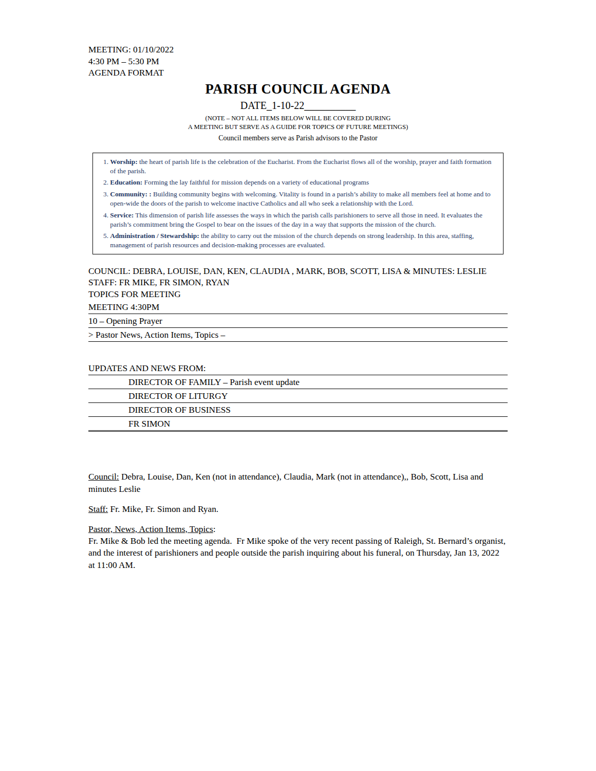MEETING: 01/10/2022
4:30 PM – 5:30 PM
AGENDA FORMAT
PARISH COUNCIL AGENDA
DATE_1-10-22__________
(NOTE – NOT ALL ITEMS BELOW WILL BE COVERED DURING
A MEETING BUT SERVE AS A GUIDE FOR TOPICS OF FUTURE MEETINGS)
Council members serve as Parish advisors to the Pastor
Worship: the heart of parish life is the celebration of the Eucharist. From the Eucharist flows all of the worship, prayer and faith formation of the parish.
Education: Forming the lay faithful for mission depends on a variety of educational programs
Community: : Building community begins with welcoming. Vitality is found in a parish’s ability to make all members feel at home and to open-wide the doors of the parish to welcome inactive Catholics and all who seek a relationship with the Lord.
Service: This dimension of parish life assesses the ways in which the parish calls parishioners to serve all those in need. It evaluates the parish’s commitment bring the Gospel to bear on the issues of the day in a way that supports the mission of the church.
Administration / Stewardship: the ability to carry out the mission of the church depends on strong leadership. In this area, staffing, management of parish resources and decision-making processes are evaluated.
COUNCIL: DEBRA, LOUISE, DAN, KEN, CLAUDIA , MARK, BOB, SCOTT, LISA & MINUTES: LESLIE
STAFF: FR MIKE, FR SIMON, RYAN
TOPICS FOR MEETING
MEETING 4:30PM
10 – Opening Prayer
> Pastor News, Action Items, Topics –
UPDATES AND NEWS FROM:
DIRECTOR OF FAMILY – Parish event update
DIRECTOR OF LITURGY
DIRECTOR OF BUSINESS
FR SIMON
Council: Debra, Louise, Dan, Ken (not in attendance), Claudia, Mark (not in attendance),, Bob, Scott, Lisa and minutes Leslie
Staff: Fr. Mike, Fr. Simon and Ryan.
Pastor, News, Action Items, Topics:
Fr. Mike & Bob led the meeting agenda. Fr Mike spoke of the very recent passing of Raleigh, St. Bernard’s organist, and the interest of parishioners and people outside the parish inquiring about his funeral, on Thursday, Jan 13, 2022 at 11:00 AM.